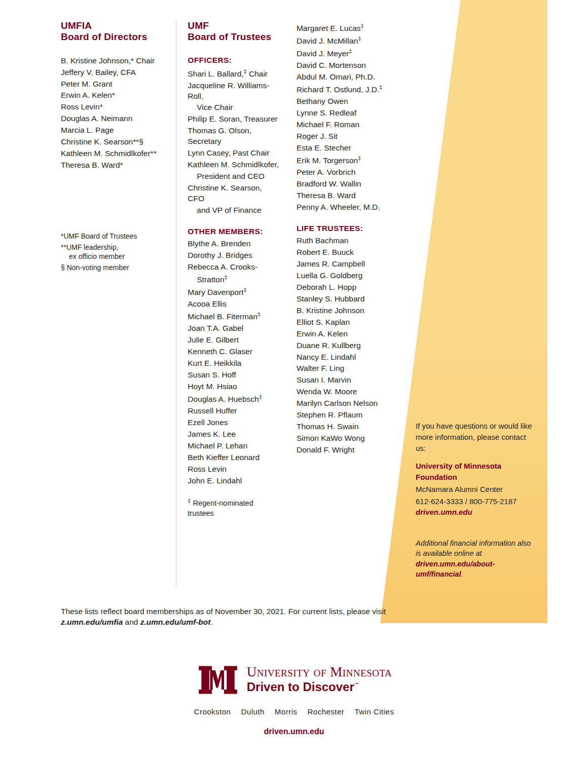UMFIABoard of Directors
B. Kristine Johnson,* Chair
Jeffery V. Bailey, CFA
Peter M. Grant
Erwin A. Kelen*
Ross Levin*
Douglas A. Neimann
Marcia L. Page
Christine K. Searson**§
Kathleen M. Schmidlkofer**
Theresa B. Ward*
*UMF Board of Trustees
**UMF leadership,ex officio member
§ Non-voting member
UMFBoard of Trustees
Officers:
Shari L. Ballard,‡ Chair
Jacqueline R. Williams-Roll,
Vice Chair
Philip E. Soran, Treasurer
Thomas G. Olson, Secretary
Lynn Casey, Past Chair
Kathleen M. Schmidlkofer,
President and CEO
Christine K. Searson, CFO
and VP of Finance
Other Members:
Blythe A. Brenden
Dorothy J. Bridges
Rebecca A. Crooks-
Stratton‡
Mary Davenport‡
Acooa Ellis
Michael B. Fiterman‡
Joan T.A. Gabel
Julie E. Gilbert
Kenneth C. Glaser
Kurt E. Heikkila
Susan S. Hoff
Hoyt M. Hsiao
Douglas A. Huebsch‡
Russell Huffer
Ezell Jones
James K. Lee
Michael P. Lehan
Beth Kieffer Leonard
Ross Levin
John E. Lindahl
‡ Regent-nominated trustees
Margaret E. Lucas‡
David J. McMillan‡
David J. Meyer‡
David C. Mortenson
Abdul M. Omari, Ph.D.
Richard T. Ostlund, J.D.‡
Bethany Owen
Lynne S. Redleaf
Michael F. Roman
Roger J. Sit
Esta E. Stecher
Erik M. Torgerson‡
Peter A. Vorbrich
Bradford W. Wallin
Theresa B. Ward
Penny A. Wheeler, M.D.
Life Trustees:
Ruth Bachman
Robert E. Buuck
James R. Campbell
Luella G. Goldberg
Deborah L. Hopp
Stanley S. Hubbard
B. Kristine Johnson
Elliot S. Kaplan
Erwin A. Kelen
Duane R. Kullberg
Nancy E. Lindahl
Walter F. Ling
Susan I. Marvin
Wenda W. Moore
Marilyn Carlson Nelson
Stephen R. Pflaum
Thomas H. Swain
Simon KaWo Wong
Donald F. Wright
If you have questions or would like more information, please contact us:
University of Minnesota
Foundation
McNamara Alumni Center
612-624-3333 / 800-775-2187
driven.umn.edu
Additional financial information also is available online at driven.umn.edu/about-umf/financial.
These lists reflect board memberships as of November 30, 2021. For current lists, please visit z.umn.edu/umfia and z.umn.edu/umf-bot.
University of Minnesota
Driven to Discover℠
Crookston Duluth Morris Rochester Twin Cities
driven.umn.edu